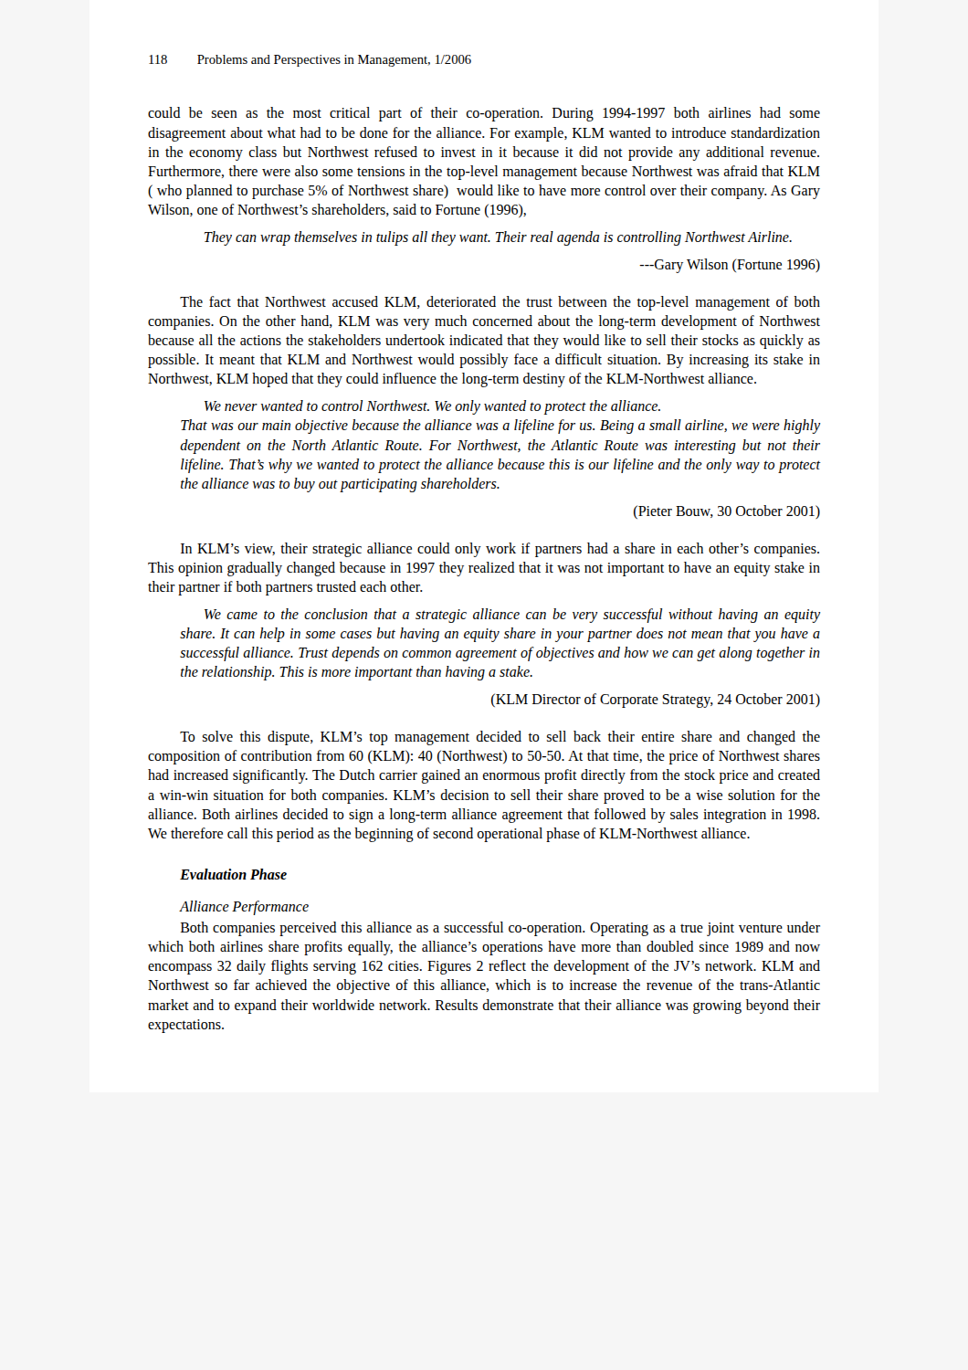118 Problems and Perspectives in Management, 1/2006
could be seen as the most critical part of their co-operation. During 1994-1997 both airlines had some disagreement about what had to be done for the alliance. For example, KLM wanted to introduce standardization in the economy class but Northwest refused to invest in it because it did not provide any additional revenue. Furthermore, there were also some tensions in the top-level management because Northwest was afraid that KLM ( who planned to purchase 5% of Northwest share) would like to have more control over their company. As Gary Wilson, one of Northwest’s shareholders, said to Fortune (1996),
They can wrap themselves in tulips all they want. Their real agenda is controlling Northwest Airline.
---Gary Wilson (Fortune 1996)
The fact that Northwest accused KLM, deteriorated the trust between the top-level management of both companies. On the other hand, KLM was very much concerned about the long-term development of Northwest because all the actions the stakeholders undertook indicated that they would like to sell their stocks as quickly as possible. It meant that KLM and Northwest would possibly face a difficult situation. By increasing its stake in Northwest, KLM hoped that they could influence the long-term destiny of the KLM-Northwest alliance.
We never wanted to control Northwest. We only wanted to protect the alliance.
That was our main objective because the alliance was a lifeline for us. Being a small airline, we were highly dependent on the North Atlantic Route. For Northwest, the Atlantic Route was interesting but not their lifeline. That’s why we wanted to protect the alliance because this is our lifeline and the only way to protect the alliance was to buy out participating shareholders.
(Pieter Bouw, 30 October 2001)
In KLM’s view, their strategic alliance could only work if partners had a share in each other’s companies. This opinion gradually changed because in 1997 they realized that it was not important to have an equity stake in their partner if both partners trusted each other.
We came to the conclusion that a strategic alliance can be very successful without having an equity share. It can help in some cases but having an equity share in your partner does not mean that you have a successful alliance. Trust depends on common agreement of objectives and how we can get along together in the relationship. This is more important than having a stake.
(KLM Director of Corporate Strategy, 24 October 2001)
To solve this dispute, KLM’s top management decided to sell back their entire share and changed the composition of contribution from 60 (KLM): 40 (Northwest) to 50-50. At that time, the price of Northwest shares had increased significantly. The Dutch carrier gained an enormous profit directly from the stock price and created a win-win situation for both companies. KLM’s decision to sell their share proved to be a wise solution for the alliance. Both airlines decided to sign a long-term alliance agreement that followed by sales integration in 1998. We therefore call this period as the beginning of second operational phase of KLM-Northwest alliance.
Evaluation Phase
Alliance Performance
Both companies perceived this alliance as a successful co-operation. Operating as a true joint venture under which both airlines share profits equally, the alliance’s operations have more than doubled since 1989 and now encompass 32 daily flights serving 162 cities. Figures 2 reflect the development of the JV’s network. KLM and Northwest so far achieved the objective of this alliance, which is to increase the revenue of the trans-Atlantic market and to expand their worldwide network. Results demonstrate that their alliance was growing beyond their expectations.